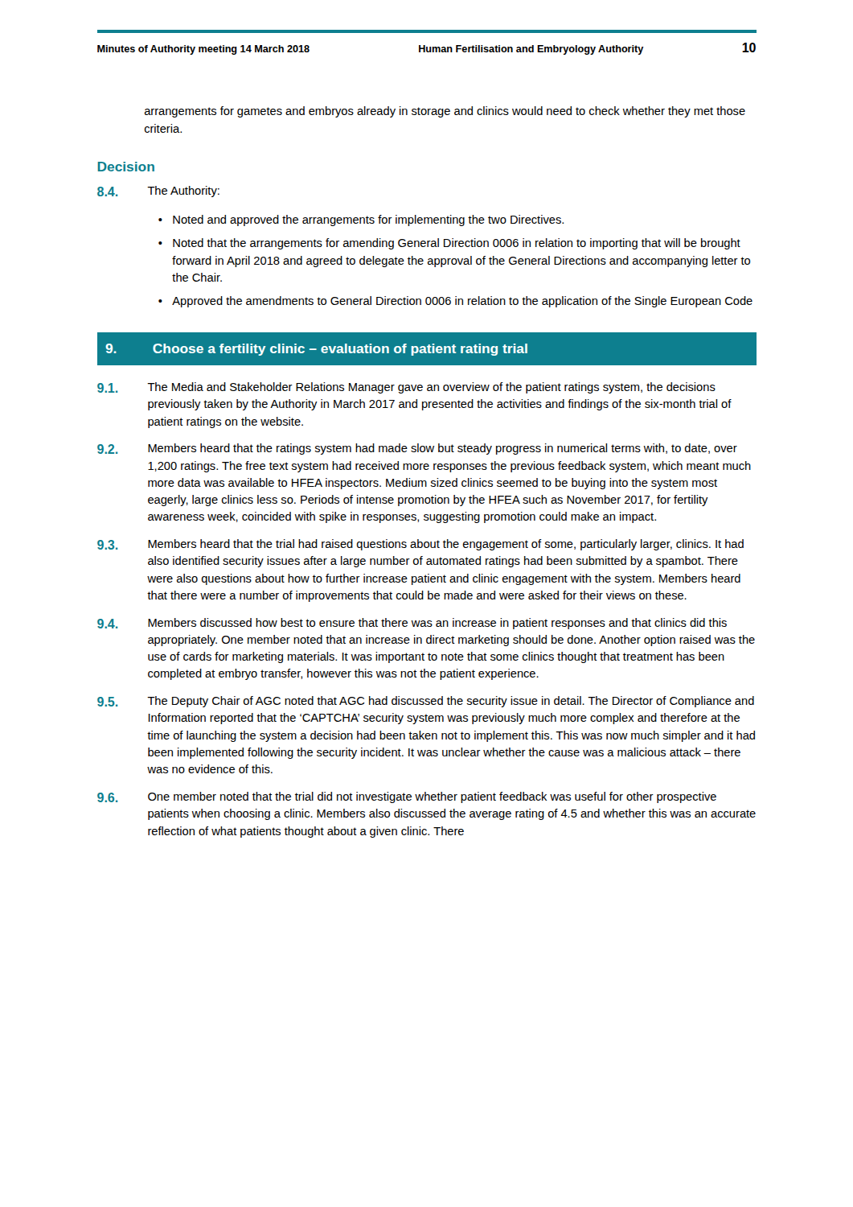Minutes of Authority meeting 14 March 2018
Human Fertilisation and Embryology Authority
10
arrangements for gametes and embryos already in storage and clinics would need to check whether they met those criteria.
Decision
8.4.
The Authority:
Noted and approved the arrangements for implementing the two Directives.
Noted that the arrangements for amending General Direction 0006 in relation to importing that will be brought forward in April 2018 and agreed to delegate the approval of the General Directions and accompanying letter to the Chair.
Approved the amendments to General Direction 0006 in relation to the application of the Single European Code
9. Choose a fertility clinic – evaluation of patient rating trial
9.1.
The Media and Stakeholder Relations Manager gave an overview of the patient ratings system, the decisions previously taken by the Authority in March 2017 and presented the activities and findings of the six-month trial of patient ratings on the website.
9.2.
Members heard that the ratings system had made slow but steady progress in numerical terms with, to date, over 1,200 ratings. The free text system had received more responses the previous feedback system, which meant much more data was available to HFEA inspectors. Medium sized clinics seemed to be buying into the system most eagerly, large clinics less so. Periods of intense promotion by the HFEA such as November 2017, for fertility awareness week, coincided with spike in responses, suggesting promotion could make an impact.
9.3.
Members heard that the trial had raised questions about the engagement of some, particularly larger, clinics. It had also identified security issues after a large number of automated ratings had been submitted by a spambot. There were also questions about how to further increase patient and clinic engagement with the system. Members heard that there were a number of improvements that could be made and were asked for their views on these.
9.4.
Members discussed how best to ensure that there was an increase in patient responses and that clinics did this appropriately. One member noted that an increase in direct marketing should be done. Another option raised was the use of cards for marketing materials. It was important to note that some clinics thought that treatment has been completed at embryo transfer, however this was not the patient experience.
9.5.
The Deputy Chair of AGC noted that AGC had discussed the security issue in detail. The Director of Compliance and Information reported that the ‘CAPTCHA’ security system was previously much more complex and therefore at the time of launching the system a decision had been taken not to implement this. This was now much simpler and it had been implemented following the security incident. It was unclear whether the cause was a malicious attack – there was no evidence of this.
9.6.
One member noted that the trial did not investigate whether patient feedback was useful for other prospective patients when choosing a clinic. Members also discussed the average rating of 4.5 and whether this was an accurate reflection of what patients thought about a given clinic. There